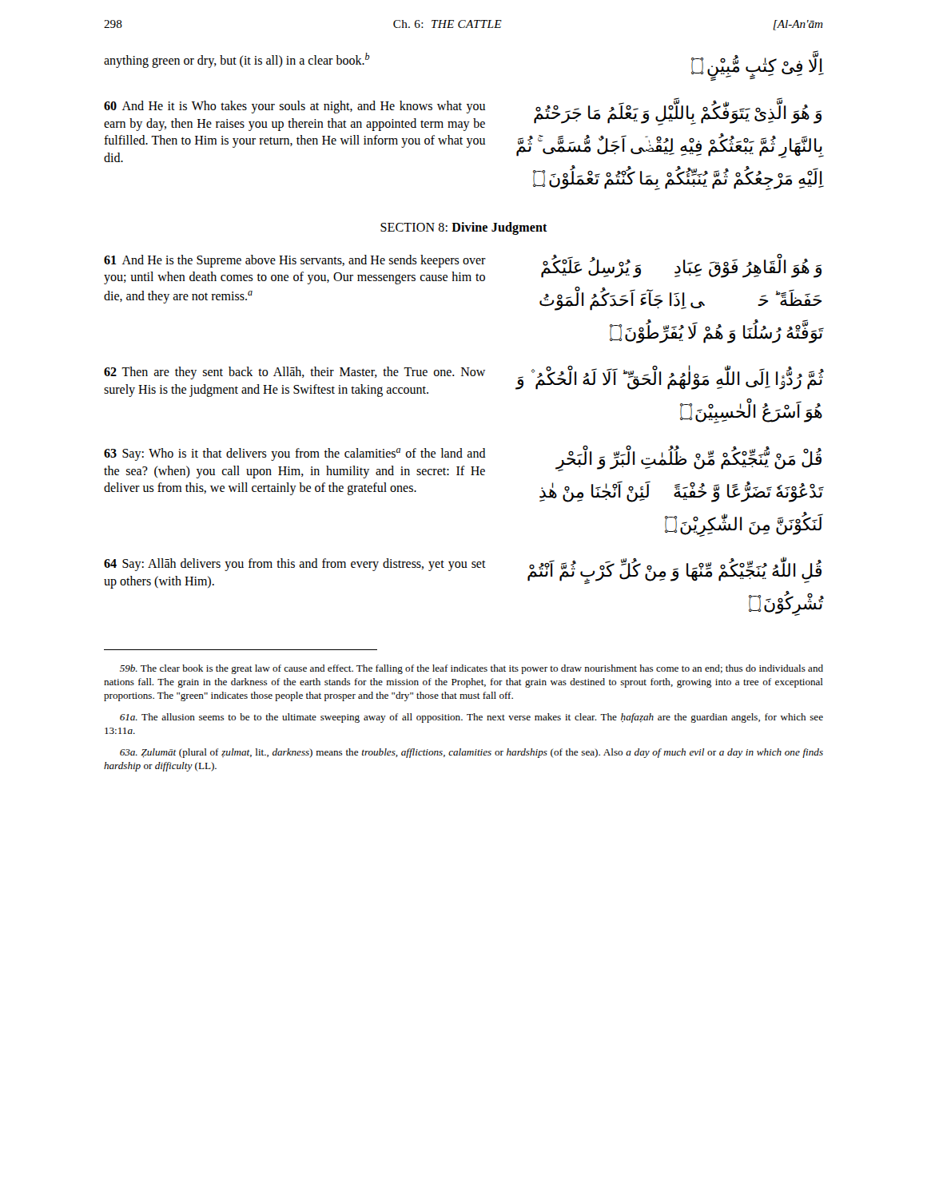298 Ch. 6: THE CATTLE [Al-An'ām
anything green or dry, but (it is all) in a clear book.b
اِلَّا فِیْ کِتٰبٍ مُّبِیْنٍ ۝
60 And He it is Who takes your souls at night, and He knows what you earn by day, then He raises you up therein that an appointed term may be fulfilled. Then to Him is your return, then He will inform you of what you did.
وَ هُوَ الَّذِیْ یَتَوَفّٰکُمْ بِاللَّیْلِ وَ یَعْلَمُ مَا جَرَحْتُمْ بِالنَّهَارِ ثُمَّ یَبْعَثُکُمْ فِیْهِ لِیُقْضٰۤی اَجَلٌ مُّسَمًّی ۚ ثُمَّ اِلَیْهِ مَرْجِعُکُمْ ثُمَّ یُنَبِّئُکُمْ بِمَا کُنْتُمْ تَعْمَلُوْنَ ۝
SECTION 8: Divine Judgment
61 And He is the Supreme above His servants, and He sends keepers over you; until when death comes to one of you, Our messengers cause him to die, and they are not remiss.a
وَ هُوَ الْقَاهِرُ فَوْقَ عِبَادِهٖ وَ یُرْسِلُ عَلَیْکُمْ حَفَظَةً ؕ حَتّٰۤی اِذَا جَآءَ اَحَدَکُمُ الْمَوْتُ تَوَفَّتْهُ رُسُلُنَا وَ هُمْ لَا یُفَرِّطُوْنَ ۝
62 Then are they sent back to Allāh, their Master, the True one. Now surely His is the judgment and He is Swiftest in taking account.
ثُمَّ رُدُّوْۤا اِلَی اللّٰهِ مَوْلٰهُمُ الْحَقِّ ؕ اَلَا لَهُ الْحُکْمُ ۫ وَ هُوَ اَسْرَعُ الْحٰسِبِیْنَ ۝
63 Say: Who is it that delivers you from the calamitiesa of the land and the sea? (when) you call upon Him, in humility and in secret: If He deliver us from this, we will certainly be of the grateful ones.
قُلْ مَنْ یُّنَجِّیْکُمْ مِّنْ ظُلُمٰتِ الْبَرِّ وَ الْبَحْرِ تَدْعُوْنَهٗ تَضَرُّعًا وَّ خُفْیَةً ۚ لَئِنْ اَنْجٰنَا مِنْ هٰذِهٖ لَنَکُوْنَنَّ مِنَ الشّٰکِرِیْنَ ۝
64 Say: Allāh delivers you from this and from every distress, yet you set up others (with Him).
قُلِ اللّٰهُ یُنَجِّیْکُمْ مِّنْهَا وَ مِنْ کُلِّ کَرْبٍ ثُمَّ اَنْتُمْ تُشْرِکُوْنَ ۝
59b. The clear book is the great law of cause and effect. The falling of the leaf indicates that its power to draw nourishment has come to an end; thus do individuals and nations fall. The grain in the darkness of the earth stands for the mission of the Prophet, for that grain was destined to sprout forth, growing into a tree of exceptional proportions. The "green" indicates those people that prosper and the "dry" those that must fall off.
61a. The allusion seems to be to the ultimate sweeping away of all opposition. The next verse makes it clear. The ḥafaẓah are the guardian angels, for which see 13:11a.
63a. Ẓulumāt (plural of ẓulmat, lit., darkness) means the troubles, afflictions, calamities or hardships (of the sea). Also a day of much evil or a day in which one finds hardship or difficulty (LL).